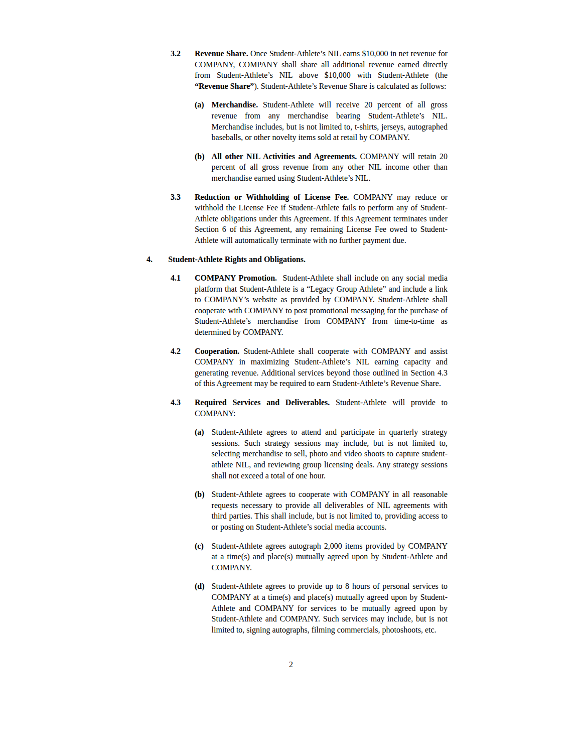3.2
Revenue Share. Once Student-Athlete’s NIL earns $10,000 in net revenue for COMPANY, COMPANY shall share all additional revenue earned directly from Student-Athlete’s NIL above $10,000 with Student-Athlete (the “Revenue Share”). Student-Athlete’s Revenue Share is calculated as follows:
(a)
Merchandise. Student-Athlete will receive 20 percent of all gross revenue from any merchandise bearing Student-Athlete’s NIL. Merchandise includes, but is not limited to, t-shirts, jerseys, autographed baseballs, or other novelty items sold at retail by COMPANY.
(b)
All other NIL Activities and Agreements. COMPANY will retain 20 percent of all gross revenue from any other NIL income other than merchandise earned using Student-Athlete’s NIL.
3.3
Reduction or Withholding of License Fee. COMPANY may reduce or withhold the License Fee if Student-Athlete fails to perform any of Student-Athlete obligations under this Agreement. If this Agreement terminates under Section 6 of this Agreement, any remaining License Fee owed to Student-Athlete will automatically terminate with no further payment due.
4.
Student-Athlete Rights and Obligations.
4.1
COMPANY Promotion. Student-Athlete shall include on any social media platform that Student-Athlete is a “Legacy Group Athlete” and include a link to COMPANY’s website as provided by COMPANY. Student-Athlete shall cooperate with COMPANY to post promotional messaging for the purchase of Student-Athlete’s merchandise from COMPANY from time-to-time as determined by COMPANY.
4.2
Cooperation. Student-Athlete shall cooperate with COMPANY and assist COMPANY in maximizing Student-Athlete’s NIL earning capacity and generating revenue. Additional services beyond those outlined in Section 4.3 of this Agreement may be required to earn Student-Athlete’s Revenue Share.
4.3
Required Services and Deliverables. Student-Athlete will provide to COMPANY:
(a)
Student-Athlete agrees to attend and participate in quarterly strategy sessions. Such strategy sessions may include, but is not limited to, selecting merchandise to sell, photo and video shoots to capture student-athlete NIL, and reviewing group licensing deals. Any strategy sessions shall not exceed a total of one hour.
(b)
Student-Athlete agrees to cooperate with COMPANY in all reasonable requests necessary to provide all deliverables of NIL agreements with third parties. This shall include, but is not limited to, providing access to or posting on Student-Athlete’s social media accounts.
(c)
Student-Athlete agrees autograph 2,000 items provided by COMPANY at a time(s) and place(s) mutually agreed upon by Student-Athlete and COMPANY.
(d)
Student-Athlete agrees to provide up to 8 hours of personal services to COMPANY at a time(s) and place(s) mutually agreed upon by Student-Athlete and COMPANY for services to be mutually agreed upon by Student-Athlete and COMPANY. Such services may include, but is not limited to, signing autographs, filming commercials, photoshoots, etc.
2